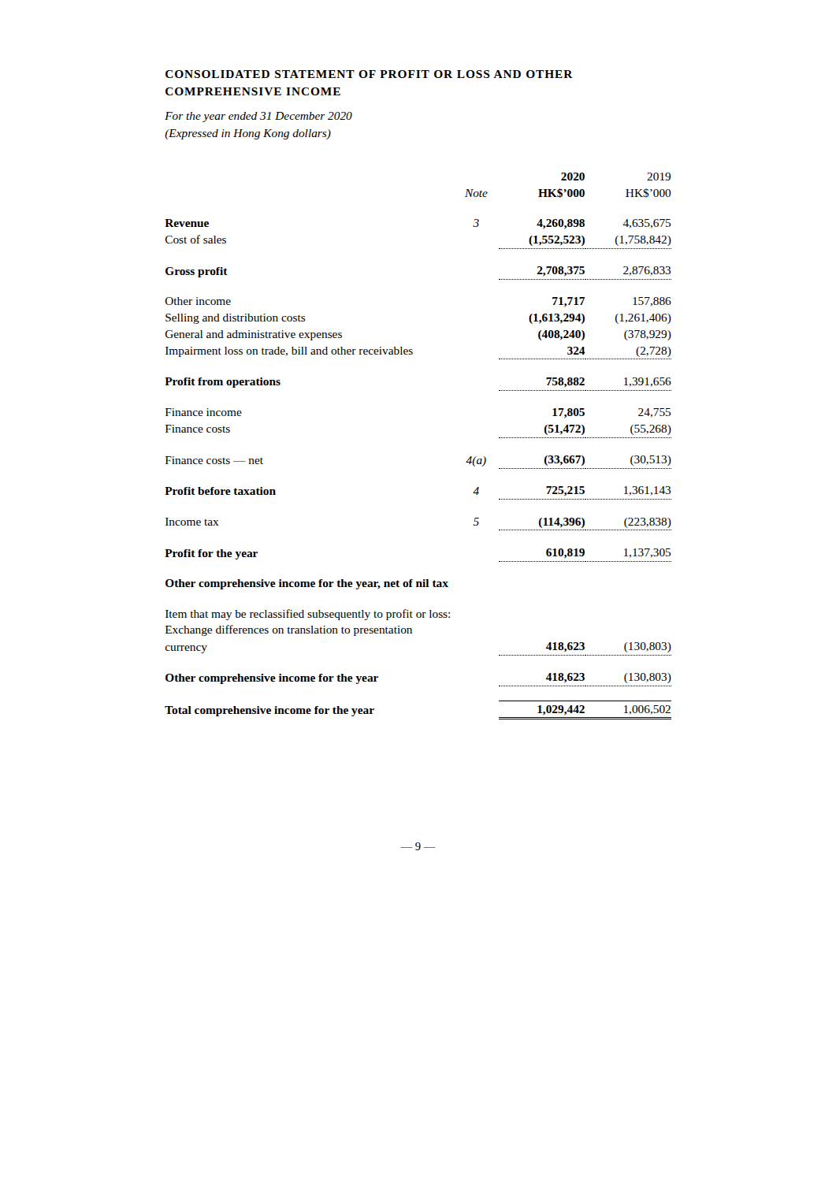Consolidated Statement of Profit or Loss and Other Comprehensive Income
For the year ended 31 December 2020
(Expressed in Hong Kong dollars)
| | | 2020 | 2019 |
| | Note | HK$’000 | HK$’000 |
| Revenue | 3 | 4,260,898 | 4,635,675 |
| Cost of sales | | (1,552,523) | (1,758,842) |
| Gross profit | | 2,708,375 | 2,876,833 |
| Other income | | 71,717 | 157,886 |
| Selling and distribution costs | | (1,613,294) | (1,261,406) |
| General and administrative expenses | | (408,240) | (378,929) |
| Impairment loss on trade, bill and other receivables | | 324 | (2,728) |
| Profit from operations | | 758,882 | 1,391,656 |
| Finance income | | 17,805 | 24,755 |
| Finance costs | | (51,472) | (55,268) |
| Finance costs — net | 4(a) | (33,667) | (30,513) |
| Profit before taxation | 4 | 725,215 | 1,361,143 |
| Income tax | 5 | (114,396) | (223,838) |
| Profit for the year | | 610,819 | 1,137,305 |
| Other comprehensive income for the year, net of nil tax | | | |
| Item that may be reclassified subsequently to profit or loss: | | | |
| Exchange differences on translation to presentation | | | |
| currency | | 418,623 | (130,803) |
| Other comprehensive income for the year | | 418,623 | (130,803) |
| Total comprehensive income for the year | | 1,029,442 | 1,006,502 |
— 9 —